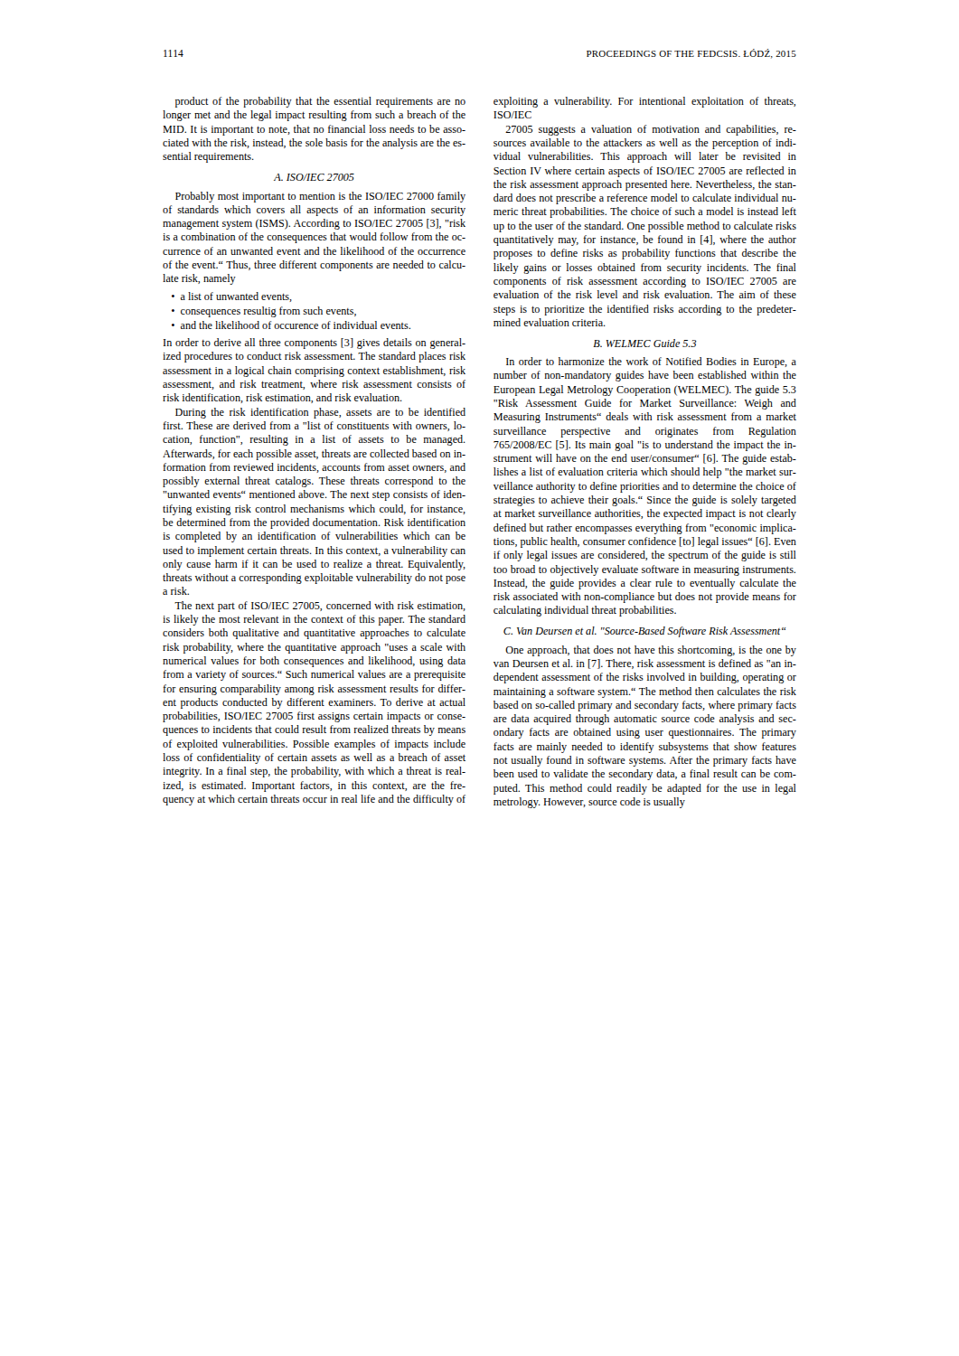1114 Proceedings of the FedCSIS. Łódź, 2015
product of the probability that the essential requirements are no longer met and the legal impact resulting from such a breach of the MID. It is important to note, that no financial loss needs to be associated with the risk, instead, the sole basis for the analysis are the essential requirements.
A. ISO/IEC 27005
Probably most important to mention is the ISO/IEC 27000 family of standards which covers all aspects of an information security management system (ISMS). According to ISO/IEC 27005 [3], "risk is a combination of the consequences that would follow from the occurrence of an unwanted event and the likelihood of the occurrence of the event.“ Thus, three different components are needed to calculate risk, namely
a list of unwanted events,
consequences resultig from such events,
and the likelihood of occurence of individual events.
In order to derive all three components [3] gives details on generalized procedures to conduct risk assessment. The standard places risk assessment in a logical chain comprising context establishment, risk assessment, and risk treatment, where risk assessment consists of risk identification, risk estimation, and risk evaluation.
During the risk identification phase, assets are to be identified first. These are derived from a "list of constituents with owners, location, function", resulting in a list of assets to be managed. Afterwards, for each possible asset, threats are collected based on information from reviewed incidents, accounts from asset owners, and possibly external threat catalogs. These threats correspond to the "unwanted events“ mentioned above. The next step consists of identifying existing risk control mechanisms which could, for instance, be determined from the provided documentation. Risk identification is completed by an identification of vulnerabilities which can be used to implement certain threats. In this context, a vulnerability can only cause harm if it can be used to realize a threat. Equivalently, threats without a corresponding exploitable vulnerability do not pose a risk.
The next part of ISO/IEC 27005, concerned with risk estimation, is likely the most relevant in the context of this paper. The standard considers both qualitative and quantitative approaches to calculate risk probability, where the quantitative approach "uses a scale with numerical values for both consequences and likelihood, using data from a variety of sources.“ Such numerical values are a prerequisite for ensuring comparability among risk assessment results for different products conducted by different examiners. To derive at actual probabilities, ISO/IEC 27005 first assigns certain impacts or consequences to incidents that could result from realized threats by means of exploited vulnerabilities. Possible examples of impacts include loss of confidentiality of certain assets as well as a breach of asset integrity. In a final step, the probability, with which a threat is realized, is estimated. Important factors, in this context, are the frequency at which certain threats occur in real life and the difficulty of exploiting a vulnerability. For intentional exploitation of threats, ISO/IEC
27005 suggests a valuation of motivation and capabilities, resources available to the attackers as well as the perception of individual vulnerabilities. This approach will later be revisited in Section IV where certain aspects of ISO/IEC 27005 are reflected in the risk assessment approach presented here. Nevertheless, the standard does not prescribe a reference model to calculate individual numeric threat probabilities. The choice of such a model is instead left up to the user of the standard. One possible method to calculate risks quantitatively may, for instance, be found in [4], where the author proposes to define risks as probability functions that describe the likely gains or losses obtained from security incidents. The final components of risk assessment according to ISO/IEC 27005 are evaluation of the risk level and risk evaluation. The aim of these steps is to prioritize the identified risks according to the predetermined evaluation criteria.
B. WELMEC Guide 5.3
In order to harmonize the work of Notified Bodies in Europe, a number of non-mandatory guides have been established within the European Legal Metrology Cooperation (WELMEC). The guide 5.3 "Risk Assessment Guide for Market Surveillance: Weigh and Measuring Instruments“ deals with risk assessment from a market surveillance perspective and originates from Regulation 765/2008/EC [5]. Its main goal "is to understand the impact the instrument will have on the end user/consumer“ [6]. The guide establishes a list of evaluation criteria which should help "the market surveillance authority to define priorities and to determine the choice of strategies to achieve their goals.“ Since the guide is solely targeted at market surveillance authorities, the expected impact is not clearly defined but rather encompasses everything from "economic implications, public health, consumer confidence [to] legal issues“ [6]. Even if only legal issues are considered, the spectrum of the guide is still too broad to objectively evaluate software in measuring instruments. Instead, the guide provides a clear rule to eventually calculate the risk associated with non-compliance but does not provide means for calculating individual threat probabilities.
C. Van Deursen et al. "Source-Based Software Risk Assessment“
One approach, that does not have this shortcoming, is the one by van Deursen et al. in [7]. There, risk assessment is defined as "an independent assessment of the risks involved in building, operating or maintaining a software system.“ The method then calculates the risk based on so-called primary and secondary facts, where primary facts are data acquired through automatic source code analysis and secondary facts are obtained using user questionnaires. The primary facts are mainly needed to identify subsystems that show features not usually found in software systems. After the primary facts have been used to validate the secondary data, a final result can be computed. This method could readily be adapted for the use in legal metrology. However, source code is usually